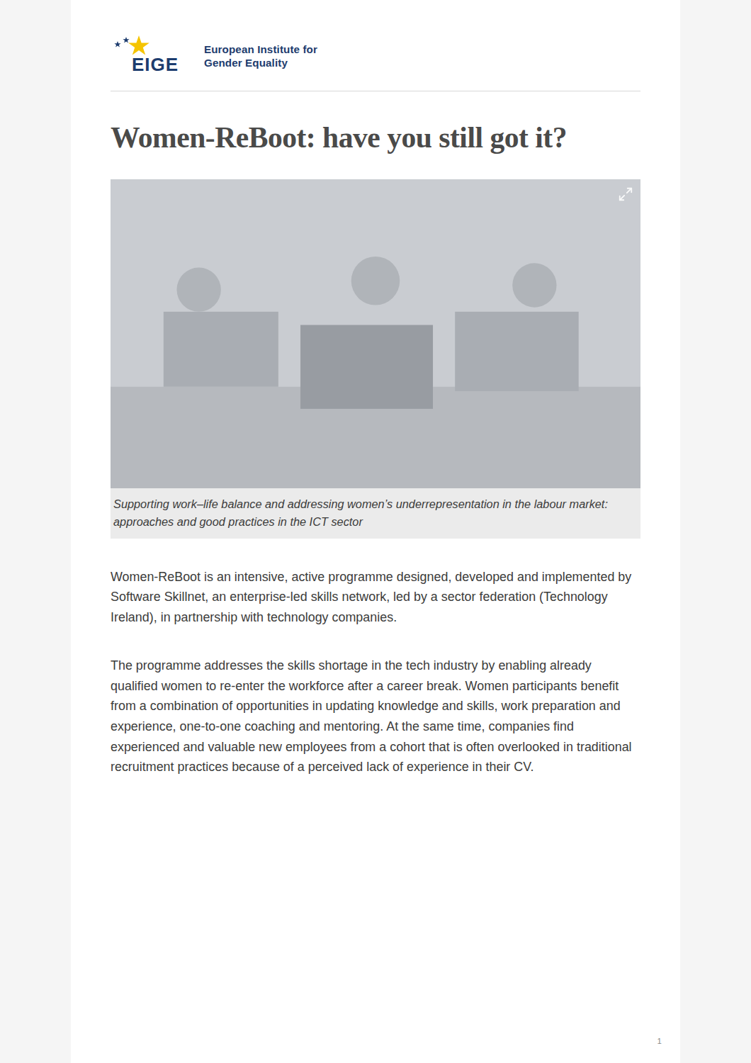EIGE
European Institute for Gender Equality
Women-ReBoot: have you still got it?
Supporting work–life balance and addressing women’s underrepresentation in the labour market: approaches and good practices in the ICT sector
Women-ReBoot is an intensive, active programme designed, developed and implemented by Software Skillnet, an enterprise-led skills network, led by a sector federation (Technology Ireland), in partnership with technology companies.
The programme addresses the skills shortage in the tech industry by enabling already qualified women to re-enter the workforce after a career break. Women participants benefit from a combination of opportunities in updating knowledge and skills, work preparation and experience, one-to-one coaching and mentoring. At the same time, companies find experienced and valuable new employees from a cohort that is often overlooked in traditional recruitment practices because of a perceived lack of experience in their CV.
1